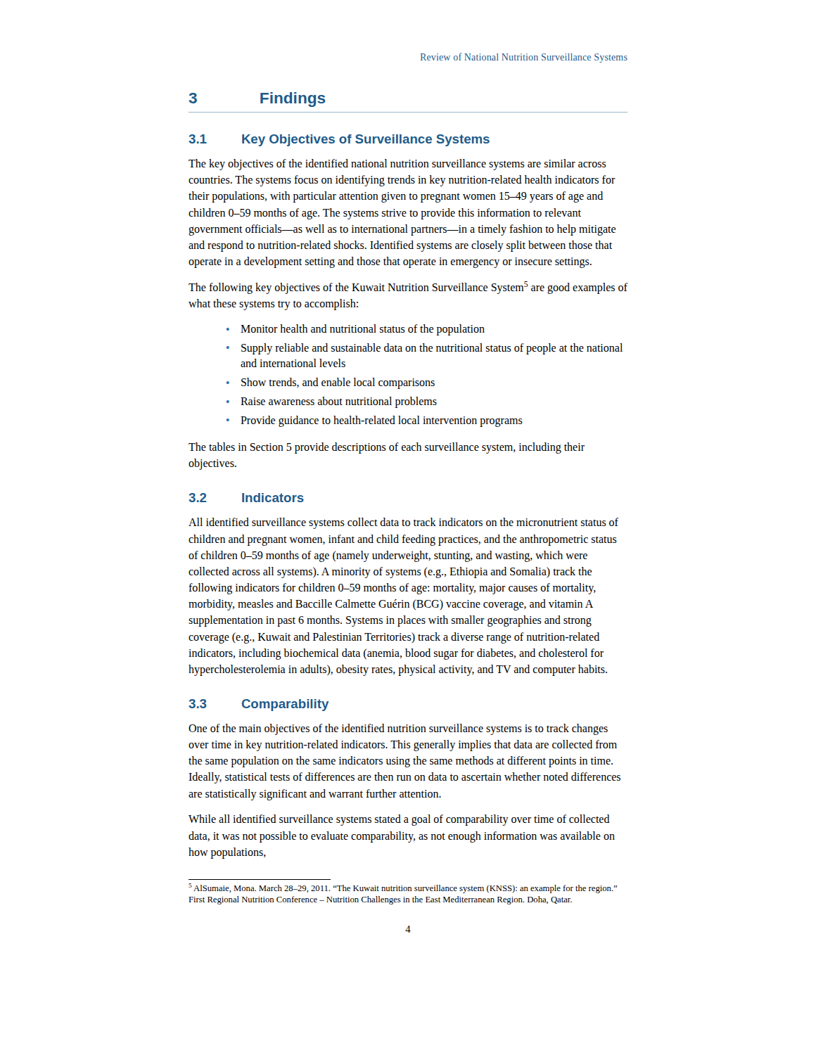Review of National Nutrition Surveillance Systems
3 Findings
3.1 Key Objectives of Surveillance Systems
The key objectives of the identified national nutrition surveillance systems are similar across countries. The systems focus on identifying trends in key nutrition-related health indicators for their populations, with particular attention given to pregnant women 15–49 years of age and children 0–59 months of age. The systems strive to provide this information to relevant government officials—as well as to international partners—in a timely fashion to help mitigate and respond to nutrition-related shocks. Identified systems are closely split between those that operate in a development setting and those that operate in emergency or insecure settings.
The following key objectives of the Kuwait Nutrition Surveillance System5 are good examples of what these systems try to accomplish:
Monitor health and nutritional status of the population
Supply reliable and sustainable data on the nutritional status of people at the national and international levels
Show trends, and enable local comparisons
Raise awareness about nutritional problems
Provide guidance to health-related local intervention programs
The tables in Section 5 provide descriptions of each surveillance system, including their objectives.
3.2 Indicators
All identified surveillance systems collect data to track indicators on the micronutrient status of children and pregnant women, infant and child feeding practices, and the anthropometric status of children 0–59 months of age (namely underweight, stunting, and wasting, which were collected across all systems). A minority of systems (e.g., Ethiopia and Somalia) track the following indicators for children 0–59 months of age: mortality, major causes of mortality, morbidity, measles and Baccille Calmette Guérin (BCG) vaccine coverage, and vitamin A supplementation in past 6 months. Systems in places with smaller geographies and strong coverage (e.g., Kuwait and Palestinian Territories) track a diverse range of nutrition-related indicators, including biochemical data (anemia, blood sugar for diabetes, and cholesterol for hypercholesterolemia in adults), obesity rates, physical activity, and TV and computer habits.
3.3 Comparability
One of the main objectives of the identified nutrition surveillance systems is to track changes over time in key nutrition-related indicators. This generally implies that data are collected from the same population on the same indicators using the same methods at different points in time. Ideally, statistical tests of differences are then run on data to ascertain whether noted differences are statistically significant and warrant further attention.
While all identified surveillance systems stated a goal of comparability over time of collected data, it was not possible to evaluate comparability, as not enough information was available on how populations,
5 AlSumaie, Mona. March 28–29, 2011. “The Kuwait nutrition surveillance system (KNSS): an example for the region.” First Regional Nutrition Conference – Nutrition Challenges in the East Mediterranean Region. Doha, Qatar.
4